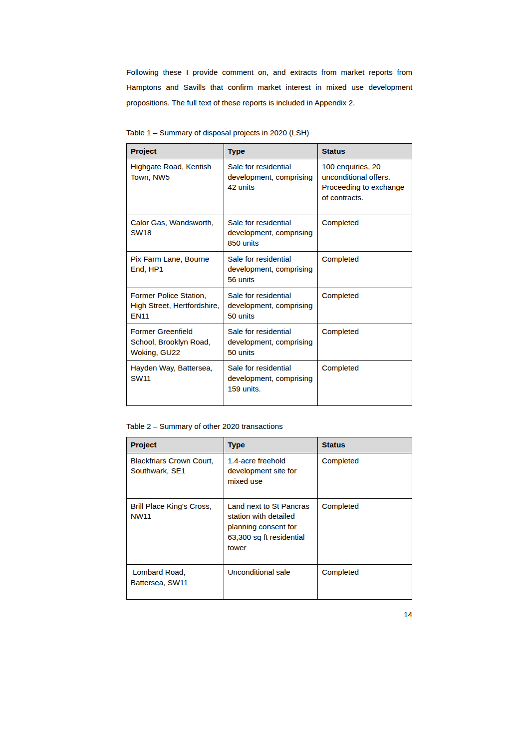Following these I provide comment on, and extracts from market reports from Hamptons and Savills that confirm market interest in mixed use development propositions. The full text of these reports is included in Appendix 2.
Table 1 – Summary of disposal projects in 2020 (LSH)
| Project | Type | Status |
| --- | --- | --- |
| Highgate Road, Kentish Town, NW5 | Sale for residential development, comprising 42 units | 100 enquiries, 20 unconditional offers. Proceeding to exchange of contracts. |
| Calor Gas, Wandsworth, SW18 | Sale for residential development, comprising 850 units | Completed |
| Pix Farm Lane, Bourne End, HP1 | Sale for residential development, comprising 56 units | Completed |
| Former Police Station, High Street, Hertfordshire, EN11 | Sale for residential development, comprising 50 units | Completed |
| Former Greenfield School, Brooklyn Road, Woking, GU22 | Sale for residential development, comprising 50 units | Completed |
| Hayden Way, Battersea, SW11 | Sale for residential development, comprising 159 units. | Completed |
Table 2 – Summary of other 2020 transactions
| Project | Type | Status |
| --- | --- | --- |
| Blackfriars Crown Court, Southwark, SE1 | 1.4-acre freehold development site for mixed use | Completed |
| Brill Place King's Cross, NW11 | Land next to St Pancras station with detailed planning consent for 63,300 sq ft residential tower | Completed |
| Lombard Road, Battersea, SW11 | Unconditional sale | Completed |
14